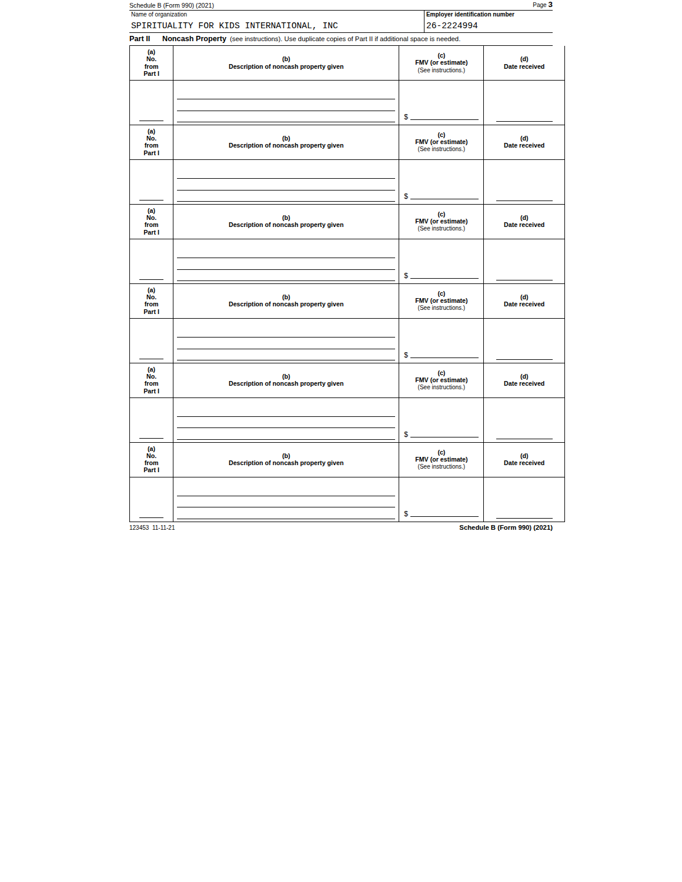Schedule B (Form 990) (2021)
Page 3
| Name of organization SPIRITUALITY FOR KIDS INTERNATIONAL, INC | Employer identification number 26-2224994 |
Part II
Noncash Property
(see instructions). Use duplicate copies of Part II if additional space is needed.
| (a) No. from Part I | (b) Description of noncash property given | (c) FMV (or estimate) (See instructions.) | (d) Date received |
| | | $ | |
| (a) No. from Part I | (b) Description of noncash property given | (c) FMV (or estimate) (See instructions.) | (d) Date received |
| | | $ | |
| (a) No. from Part I | (b) Description of noncash property given | (c) FMV (or estimate) (See instructions.) | (d) Date received |
| | | $ | |
| (a) No. from Part I | (b) Description of noncash property given | (c) FMV (or estimate) (See instructions.) | (d) Date received |
| | | $ | |
| (a) No. from Part I | (b) Description of noncash property given | (c) FMV (or estimate) (See instructions.) | (d) Date received |
| | | $ | |
| (a) No. from Part I | (b) Description of noncash property given | (c) FMV (or estimate) (See instructions.) | (d) Date received |
| | | $ | |
123453 11-11-21
Schedule B (Form 990) (2021)